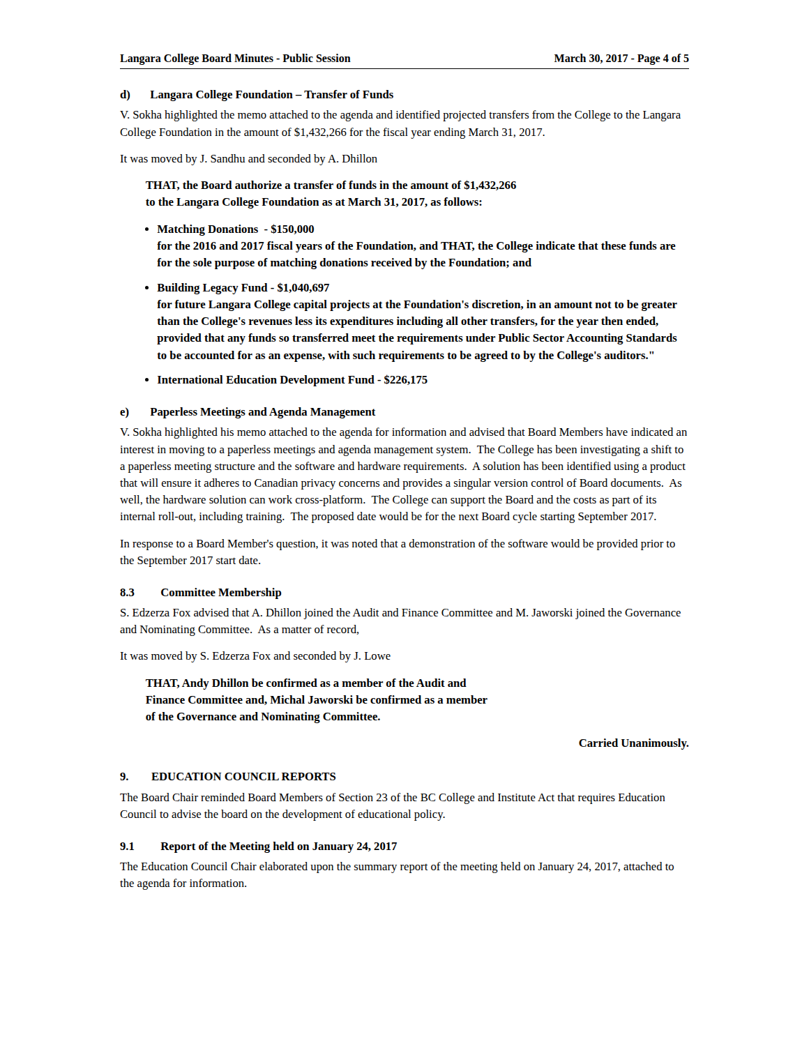Langara College Board Minutes - Public Session March 30, 2017 - Page 4 of 5
d) Langara College Foundation – Transfer of Funds
V. Sokha highlighted the memo attached to the agenda and identified projected transfers from the College to the Langara College Foundation in the amount of $1,432,266 for the fiscal year ending March 31, 2017.
It was moved by J. Sandhu and seconded by A. Dhillon
THAT, the Board authorize a transfer of funds in the amount of $1,432,266
to the Langara College Foundation as at March 31, 2017, as follows:
Matching Donations - $150,000 for the 2016 and 2017 fiscal years of the Foundation, and THAT, the College indicate that these funds are for the sole purpose of matching donations received by the Foundation; and
Building Legacy Fund - $1,040,697 for future Langara College capital projects at the Foundation's discretion, in an amount not to be greater than the College's revenues less its expenditures including all other transfers, for the year then ended, provided that any funds so transferred meet the requirements under Public Sector Accounting Standards to be accounted for as an expense, with such requirements to be agreed to by the College's auditors."
International Education Development Fund - $226,175
e) Paperless Meetings and Agenda Management
V. Sokha highlighted his memo attached to the agenda for information and advised that Board Members have indicated an interest in moving to a paperless meetings and agenda management system. The College has been investigating a shift to a paperless meeting structure and the software and hardware requirements. A solution has been identified using a product that will ensure it adheres to Canadian privacy concerns and provides a singular version control of Board documents. As well, the hardware solution can work cross-platform. The College can support the Board and the costs as part of its internal roll-out, including training. The proposed date would be for the next Board cycle starting September 2017.
In response to a Board Member's question, it was noted that a demonstration of the software would be provided prior to the September 2017 start date.
8.3 Committee Membership
S. Edzerza Fox advised that A. Dhillon joined the Audit and Finance Committee and M. Jaworski joined the Governance and Nominating Committee. As a matter of record,
It was moved by S. Edzerza Fox and seconded by J. Lowe
THAT, Andy Dhillon be confirmed as a member of the Audit and
Finance Committee and, Michal Jaworski be confirmed as a member
of the Governance and Nominating Committee.
Carried Unanimously.
9. EDUCATION COUNCIL REPORTS
The Board Chair reminded Board Members of Section 23 of the BC College and Institute Act that requires Education Council to advise the board on the development of educational policy.
9.1 Report of the Meeting held on January 24, 2017
The Education Council Chair elaborated upon the summary report of the meeting held on January 24, 2017, attached to the agenda for information.